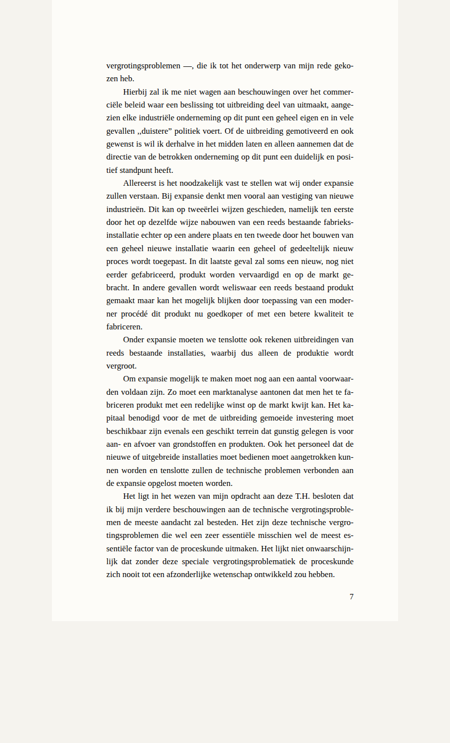vergrotingsproblemen —, die ik tot het onderwerp van mijn rede gekozen heb.
Hierbij zal ik me niet wagen aan beschouwingen over het commerciële beleid waar een beslissing tot uitbreiding deel van uitmaakt, aangezien elke industriële onderneming op dit punt een geheel eigen en in vele gevallen ,,duistere” politiek voert. Of de uitbreiding gemotiveerd en ook gewenst is wil ik derhalve in het midden laten en alleen aannemen dat de directie van de betrokken onderneming op dit punt een duidelijk en positief standpunt heeft.
Allereerst is het noodzakelijk vast te stellen wat wij onder expansie zullen verstaan. Bij expansie denkt men vooral aan vestiging van nieuwe industrieën. Dit kan op tweeërlei wijzen geschieden, namelijk ten eerste door het op dezelfde wijze nabouwen van een reeds bestaande fabrieksinstallatie echter op een andere plaats en ten tweede door het bouwen van een geheel nieuwe installatie waarin een geheel of gedeeltelijk nieuw proces wordt toegepast. In dit laatste geval zal soms een nieuw, nog niet eerder gefabriceerd, produkt worden vervaardigd en op de markt gebracht. In andere gevallen wordt weliswaar een reeds bestaand produkt gemaakt maar kan het mogelijk blijken door toepassing van een moderner procédé dit produkt nu goedkoper of met een betere kwaliteit te fabriceren.
Onder expansie moeten we tenslotte ook rekenen uitbreidingen van reeds bestaande installaties, waarbij dus alleen de produktie wordt vergroot.
Om expansie mogelijk te maken moet nog aan een aantal voorwaarden voldaan zijn. Zo moet een marktanalyse aantonen dat men het te fabriceren produkt met een redelijke winst op de markt kwijt kan. Het kapitaal benodigd voor de met de uitbreiding gemoeide investering moet beschikbaar zijn evenals een geschikt terrein dat gunstig gelegen is voor aan- en afvoer van grondstoffen en produkten. Ook het personeel dat de nieuwe of uitgebreide installaties moet bedienen moet aangetrokken kunnen worden en tenslotte zullen de technische problemen verbonden aan de expansie opgelost moeten worden.
Het ligt in het wezen van mijn opdracht aan deze T.H. besloten dat ik bij mijn verdere beschouwingen aan de technische vergrotingsproblemen de meeste aandacht zal besteden. Het zijn deze technische vergrotingsproblemen die wel een zeer essentiële misschien wel de meest essentiële factor van de proceskunde uitmaken. Het lijkt niet onwaarschijnlijk dat zonder deze speciale vergrotingsproblematiek de proceskunde zich nooit tot een afzonderlijke wetenschap ontwikkeld zou hebben.
7